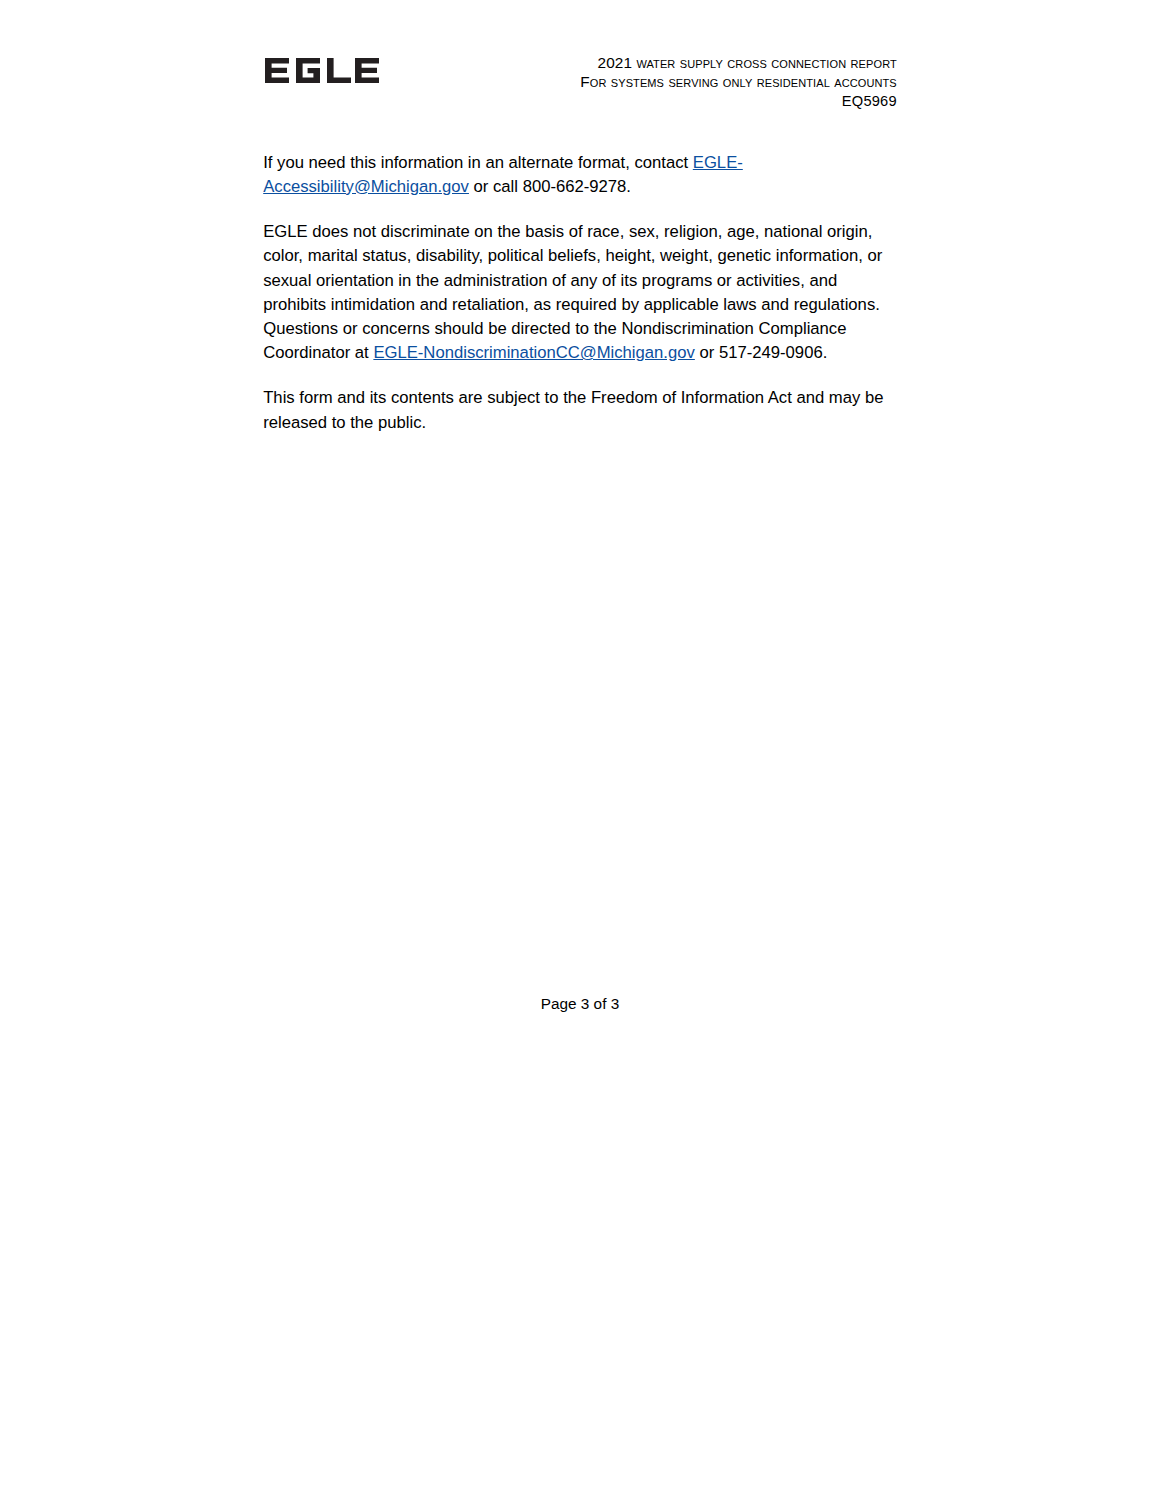2021 Water Supply Cross Connection Report
For Systems Serving Only Residential Accounts
EQ5969
If you need this information in an alternate format, contact EGLE-Accessibility@Michigan.gov or call 800-662-9278.
EGLE does not discriminate on the basis of race, sex, religion, age, national origin, color, marital status, disability, political beliefs, height, weight, genetic information, or sexual orientation in the administration of any of its programs or activities, and prohibits intimidation and retaliation, as required by applicable laws and regulations. Questions or concerns should be directed to the Nondiscrimination Compliance Coordinator at EGLE-NondiscriminationCC@Michigan.gov or 517-249-0906.
This form and its contents are subject to the Freedom of Information Act and may be released to the public.
Page 3 of 3